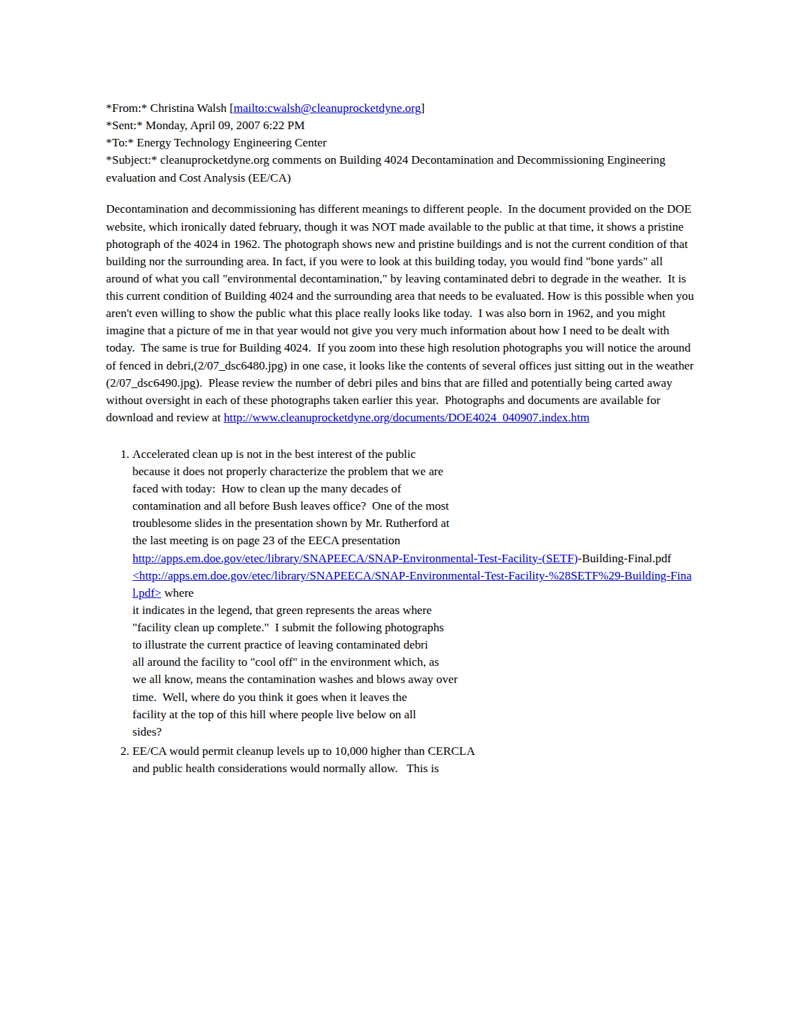*From:* Christina Walsh [mailto:cwalsh@cleanuprocketdyne.org]
*Sent:* Monday, April 09, 2007 6:22 PM
*To:* Energy Technology Engineering Center
*Subject:* cleanuprocketdyne.org comments on Building 4024 Decontamination and Decommissioning Engineering evaluation and Cost Analysis (EE/CA)
Decontamination and decommissioning has different meanings to different people. In the document provided on the DOE website, which ironically dated february, though it was NOT made available to the public at that time, it shows a pristine photograph of the 4024 in 1962. The photograph shows new and pristine buildings and is not the current condition of that building nor the surrounding area. In fact, if you were to look at this building today, you would find "bone yards" all around of what you call "environmental decontamination," by leaving contaminated debri to degrade in the weather. It is this current condition of Building 4024 and the surrounding area that needs to be evaluated. How is this possible when you aren't even willing to show the public what this place really looks like today. I was also born in 1962, and you might imagine that a picture of me in that year would not give you very much information about how I need to be dealt with today. The same is true for Building 4024. If you zoom into these high resolution photographs you will notice the around of fenced in debri,(2/07_dsc6480.jpg) in one case, it looks like the contents of several offices just sitting out in the weather (2/07_dsc6490.jpg). Please review the number of debri piles and bins that are filled and potentially being carted away without oversight in each of these photographs taken earlier this year. Photographs and documents are available for download and review at http://www.cleanuprocketdyne.org/documents/DOE4024_040907.index.htm
Accelerated clean up is not in the best interest of the public
because it does not properly characterize the problem that we are
faced with today: How to clean up the many decades of
contamination and all before Bush leaves office? One of the most
troublesome slides in the presentation shown by Mr. Rutherford at
the last meeting is on page 23 of the EECA presentation
http://apps.em.doe.gov/etec/library/SNAPEECA/SNAP-Environmental-Test-Facility-(SETF)-Building-Final.pdf
<http://apps.em.doe.gov/etec/library/SNAPEECA/SNAP-Environmental-Test-Facility-%28SETF%29-Building-Final.pdf> where
it indicates in the legend, that green represents the areas where
"facility clean up complete." I submit the following photographs
to illustrate the current practice of leaving contaminated debri
all around the facility to "cool off" in the environment which, as
we all know, means the contamination washes and blows away over
time. Well, where do you think it goes when it leaves the
facility at the top of this hill where people live below on all
sides?
EE/CA would permit cleanup levels up to 10,000 higher than CERCLA
and public health considerations would normally allow. This is